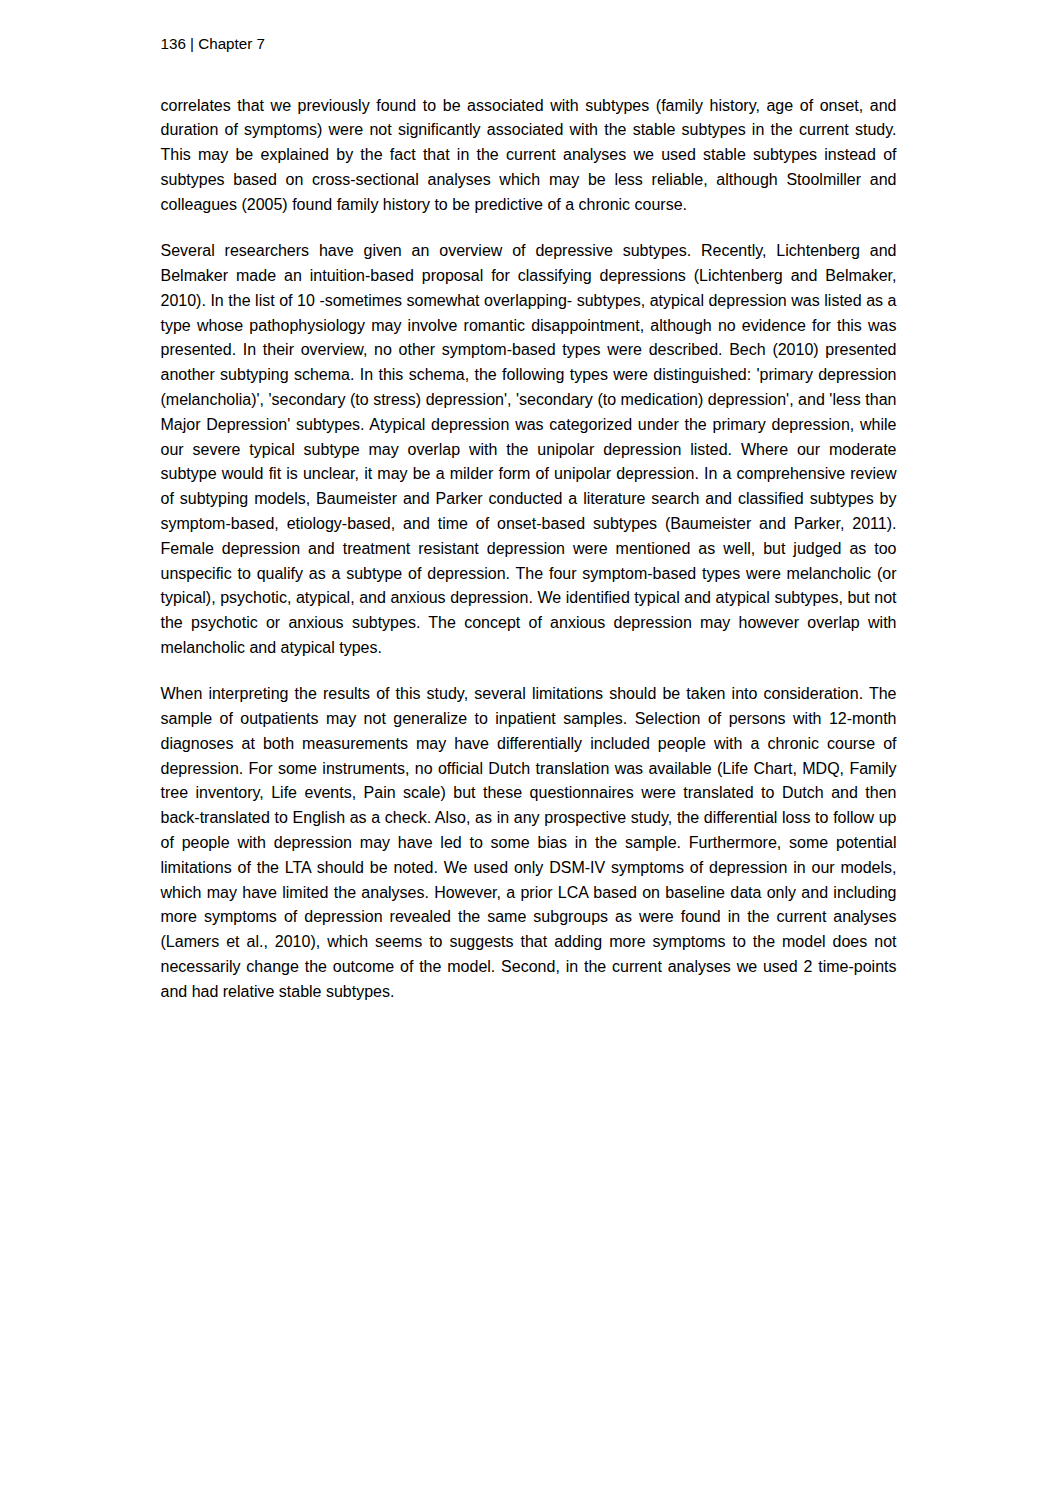136 | Chapter 7
correlates that we previously found to be associated with subtypes (family history, age of onset, and duration of symptoms) were not significantly associated with the stable subtypes in the current study. This may be explained by the fact that in the current analyses we used stable subtypes instead of subtypes based on cross-sectional analyses which may be less reliable, although Stoolmiller and colleagues (2005) found family history to be predictive of a chronic course.
Several researchers have given an overview of depressive subtypes. Recently, Lichtenberg and Belmaker made an intuition-based proposal for classifying depressions (Lichtenberg and Belmaker, 2010). In the list of 10 -sometimes somewhat overlapping- subtypes, atypical depression was listed as a type whose pathophysiology may involve romantic disappointment, although no evidence for this was presented. In their overview, no other symptom-based types were described. Bech (2010) presented another subtyping schema. In this schema, the following types were distinguished: 'primary depression (melancholia)', 'secondary (to stress) depression', 'secondary (to medication) depression', and 'less than Major Depression' subtypes. Atypical depression was categorized under the primary depression, while our severe typical subtype may overlap with the unipolar depression listed. Where our moderate subtype would fit is unclear, it may be a milder form of unipolar depression. In a comprehensive review of subtyping models, Baumeister and Parker conducted a literature search and classified subtypes by symptom-based, etiology-based, and time of onset-based subtypes (Baumeister and Parker, 2011). Female depression and treatment resistant depression were mentioned as well, but judged as too unspecific to qualify as a subtype of depression. The four symptom-based types were melancholic (or typical), psychotic, atypical, and anxious depression. We identified typical and atypical subtypes, but not the psychotic or anxious subtypes. The concept of anxious depression may however overlap with melancholic and atypical types.
When interpreting the results of this study, several limitations should be taken into consideration. The sample of outpatients may not generalize to inpatient samples. Selection of persons with 12-month diagnoses at both measurements may have differentially included people with a chronic course of depression. For some instruments, no official Dutch translation was available (Life Chart, MDQ, Family tree inventory, Life events, Pain scale) but these questionnaires were translated to Dutch and then back-translated to English as a check. Also, as in any prospective study, the differential loss to follow up of people with depression may have led to some bias in the sample. Furthermore, some potential limitations of the LTA should be noted. We used only DSM-IV symptoms of depression in our models, which may have limited the analyses. However, a prior LCA based on baseline data only and including more symptoms of depression revealed the same subgroups as were found in the current analyses (Lamers et al., 2010), which seems to suggests that adding more symptoms to the model does not necessarily change the outcome of the model. Second, in the current analyses we used 2 time-points and had relative stable subtypes.